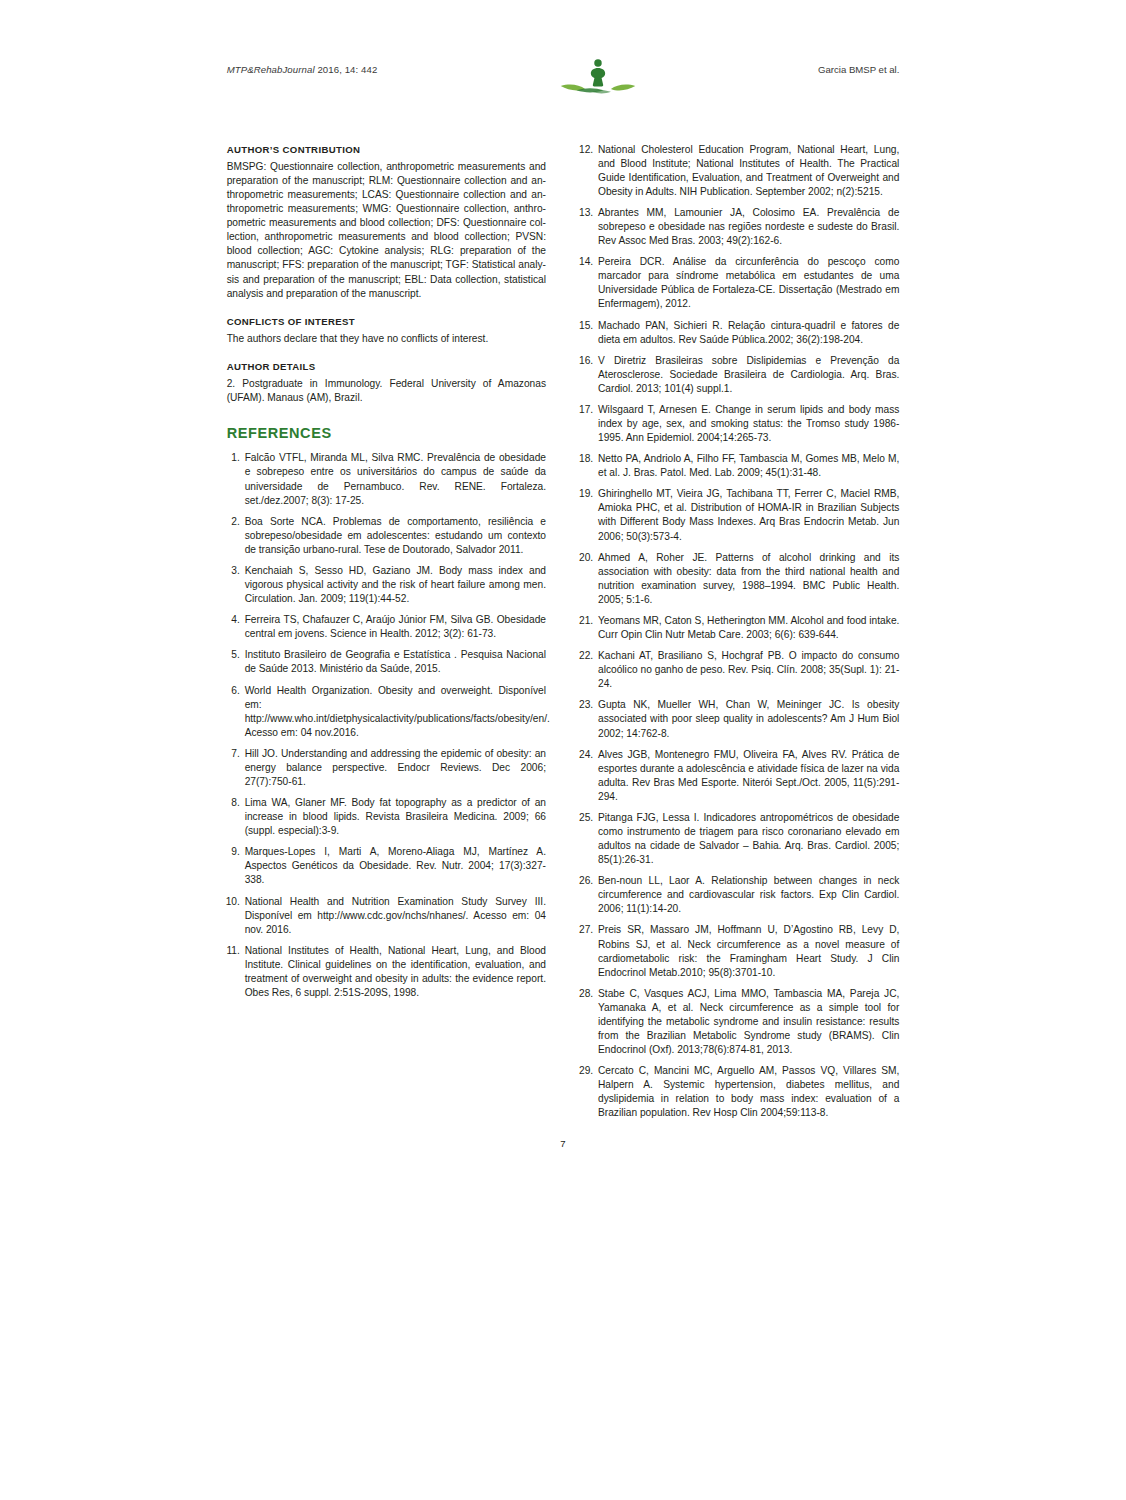MTP&RehabJournal 2016, 14: 442
Garcia BMSP et al.
AUTHOR’S CONTRIBUTION
BMSPG: Questionnaire collection, anthropometric measurements and preparation of the manuscript; RLM: Questionnaire collection and anthropometric measurements; LCAS: Questionnaire collection and anthropometric measurements; WMG: Questionnaire collection, anthropometric measurements and blood collection; DFS: Questionnaire collection, anthropometric measurements and blood collection; PVSN: blood collection; AGC: Cytokine analysis; RLG: preparation of the manuscript; FFS: preparation of the manuscript; TGF: Statistical analysis and preparation of the manuscript; EBL: Data collection, statistical analysis and preparation of the manuscript.
CONFLICTS OF INTEREST
The authors declare that they have no conflicts of interest.
AUTHOR DETAILS
2. Postgraduate in Immunology. Federal University of Amazonas (UFAM). Manaus (AM), Brazil.
REFERENCES
Falcão VTFL, Miranda ML, Silva RMC. Prevalência de obesidade e sobrepeso entre os universitários do campus de saúde da universidade de Pernambuco. Rev. RENE. Fortaleza. set./dez.2007; 8(3): 17-25.
Boa Sorte NCA. Problemas de comportamento, resiliência e sobrepeso/obesidade em adolescentes: estudando um contexto de transição urbano-rural. Tese de Doutorado, Salvador 2011.
Kenchaiah S, Sesso HD, Gaziano JM. Body mass index and vigorous physical activity and the risk of heart failure among men. Circulation. Jan. 2009; 119(1):44-52.
Ferreira TS, Chafauzer C, Araújo Júnior FM, Silva GB. Obesidade central em jovens. Science in Health. 2012; 3(2): 61-73.
Instituto Brasileiro de Geografia e Estatística . Pesquisa Nacional de Saúde 2013. Ministério da Saúde, 2015.
World Health Organization. Obesity and overweight. Disponível em: http://www.who.int/dietphysicalactivity/publications/facts/obesity/en/. Acesso em: 04 nov.2016.
Hill JO. Understanding and addressing the epidemic of obesity: an energy balance perspective. Endocr Reviews. Dec 2006; 27(7):750-61.
Lima WA, Glaner MF. Body fat topography as a predictor of an increase in blood lipids. Revista Brasileira Medicina. 2009; 66 (suppl. especial):3-9.
Marques-Lopes I, Marti A, Moreno-Aliaga MJ, Martínez A. Aspectos Genéticos da Obesidade. Rev. Nutr. 2004; 17(3):327-338.
National Health and Nutrition Examination Study Survey III. Disponível em http://www.cdc.gov/nchs/nhanes/. Acesso em: 04 nov. 2016.
National Institutes of Health, National Heart, Lung, and Blood Institute. Clinical guidelines on the identification, evaluation, and treatment of overweight and obesity in adults: the evidence report. Obes Res, 6 suppl. 2:51S-209S, 1998.
National Cholesterol Education Program, National Heart, Lung, and Blood Institute; National Institutes of Health. The Practical Guide Identification, Evaluation, and Treatment of Overweight and Obesity in Adults. NIH Publication. September 2002; n(2):5215.
Abrantes MM, Lamounier JA, Colosimo EA. Prevalência de sobrepeso e obesidade nas regiões nordeste e sudeste do Brasil. Rev Assoc Med Bras. 2003; 49(2):162-6.
Pereira DCR. Análise da circunferência do pescoço como marcador para síndrome metabólica em estudantes de uma Universidade Pública de Fortaleza-CE. Dissertação (Mestrado em Enfermagem), 2012.
Machado PAN, Sichieri R. Relação cintura-quadril e fatores de dieta em adultos. Rev Saúde Pública.2002; 36(2):198-204.
V Diretriz Brasileiras sobre Dislipidemias e Prevenção da Aterosclerose. Sociedade Brasileira de Cardiologia. Arq. Bras. Cardiol. 2013; 101(4) suppl.1.
Wilsgaard T, Arnesen E. Change in serum lipids and body mass index by age, sex, and smoking status: the Tromso study 1986-1995. Ann Epidemiol. 2004;14:265-73.
Netto PA, Andriolo A, Filho FF, Tambascia M, Gomes MB, Melo M, et al. J. Bras. Patol. Med. Lab. 2009; 45(1):31-48.
Ghiringhello MT, Vieira JG, Tachibana TT, Ferrer C, Maciel RMB, Amioka PHC, et al. Distribution of HOMA-IR in Brazilian Subjects with Different Body Mass Indexes. Arq Bras Endocrin Metab. Jun 2006; 50(3):573-4.
Ahmed A, Roher JE. Patterns of alcohol drinking and its association with obesity: data from the third national health and nutrition examination survey, 1988–1994. BMC Public Health. 2005; 5:1-6.
Yeomans MR, Caton S, Hetherington MM. Alcohol and food intake. Curr Opin Clin Nutr Metab Care. 2003; 6(6): 639-644.
Kachani AT, Brasiliano S, Hochgraf PB. O impacto do consumo alcoólico no ganho de peso. Rev. Psiq. Clín. 2008; 35(Supl. 1): 21-24.
Gupta NK, Mueller WH, Chan W, Meininger JC. Is obesity associated with poor sleep quality in adolescents? Am J Hum Biol 2002; 14:762-8.
Alves JGB, Montenegro FMU, Oliveira FA, Alves RV. Prática de esportes durante a adolescência e atividade física de lazer na vida adulta. Rev Bras Med Esporte. Niterói Sept./Oct. 2005, 11(5):291-294.
Pitanga FJG, Lessa I. Indicadores antropométricos de obesidade como instrumento de triagem para risco coronariano elevado em adultos na cidade de Salvador – Bahia. Arq. Bras. Cardiol. 2005; 85(1):26-31.
Ben-noun LL, Laor A. Relationship between changes in neck circumference and cardiovascular risk factors. Exp Clin Cardiol. 2006; 11(1):14-20.
Preis SR, Massaro JM, Hoffmann U, D’Agostino RB, Levy D, Robins SJ, et al. Neck circumference as a novel measure of cardiometabolic risk: the Framingham Heart Study. J Clin Endocrinol Metab.2010; 95(8):3701-10.
Stabe C, Vasques ACJ, Lima MMO, Tambascia MA, Pareja JC, Yamanaka A, et al. Neck circumference as a simple tool for identifying the metabolic syndrome and insulin resistance: results from the Brazilian Metabolic Syndrome study (BRAMS). Clin Endocrinol (Oxf). 2013;78(6):874-81, 2013.
Cercato C, Mancini MC, Arguello AM, Passos VQ, Villares SM, Halpern A. Systemic hypertension, diabetes mellitus, and dyslipidemia in relation to body mass index: evaluation of a Brazilian population. Rev Hosp Clin 2004;59:113-8.
7